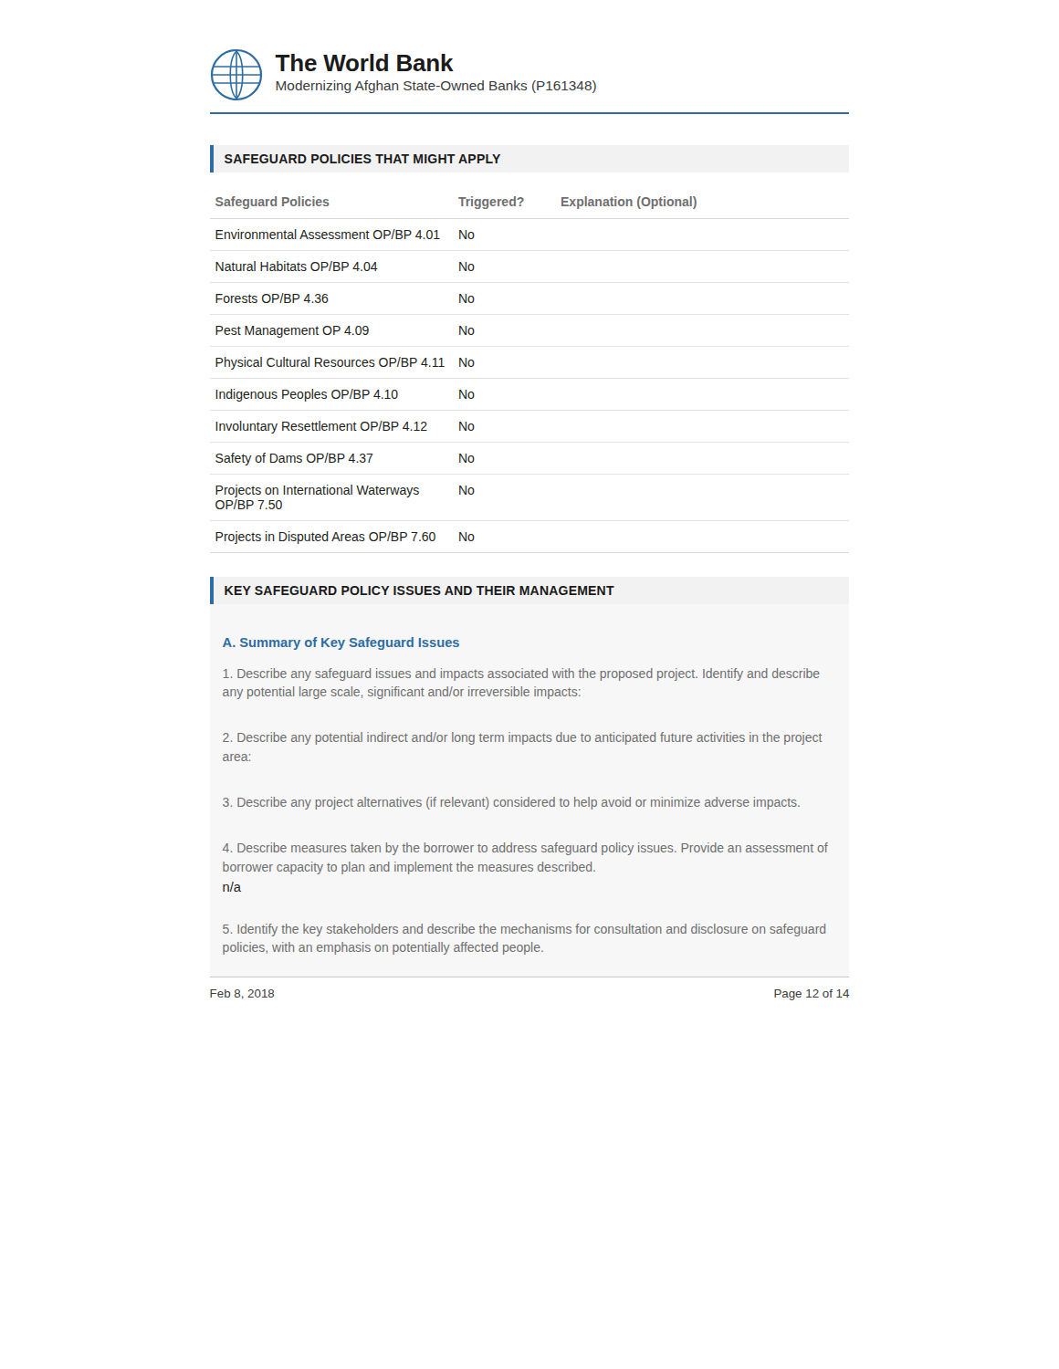The World Bank
Modernizing Afghan State-Owned Banks (P161348)
SAFEGUARD POLICIES THAT MIGHT APPLY
| Safeguard Policies | Triggered? | Explanation (Optional) |
| --- | --- | --- |
| Environmental Assessment OP/BP 4.01 | No | |
| Natural Habitats OP/BP 4.04 | No | |
| Forests OP/BP 4.36 | No | |
| Pest Management OP 4.09 | No | |
| Physical Cultural Resources OP/BP 4.11 | No | |
| Indigenous Peoples OP/BP 4.10 | No | |
| Involuntary Resettlement OP/BP 4.12 | No | |
| Safety of Dams OP/BP 4.37 | No | |
| Projects on International Waterways OP/BP 7.50 | No | |
| Projects in Disputed Areas OP/BP 7.60 | No | |
KEY SAFEGUARD POLICY ISSUES AND THEIR MANAGEMENT
A. Summary of Key Safeguard Issues
1. Describe any safeguard issues and impacts associated with the proposed project. Identify and describe any potential large scale, significant and/or irreversible impacts:
2. Describe any potential indirect and/or long term impacts due to anticipated future activities in the project area:
3. Describe any project alternatives (if relevant) considered to help avoid or minimize adverse impacts.
4. Describe measures taken by the borrower to address safeguard policy issues. Provide an assessment of borrower capacity to plan and implement the measures described.
n/a
5. Identify the key stakeholders and describe the mechanisms for consultation and disclosure on safeguard policies, with an emphasis on potentially affected people.
Feb 8, 2018
Page 12 of 14